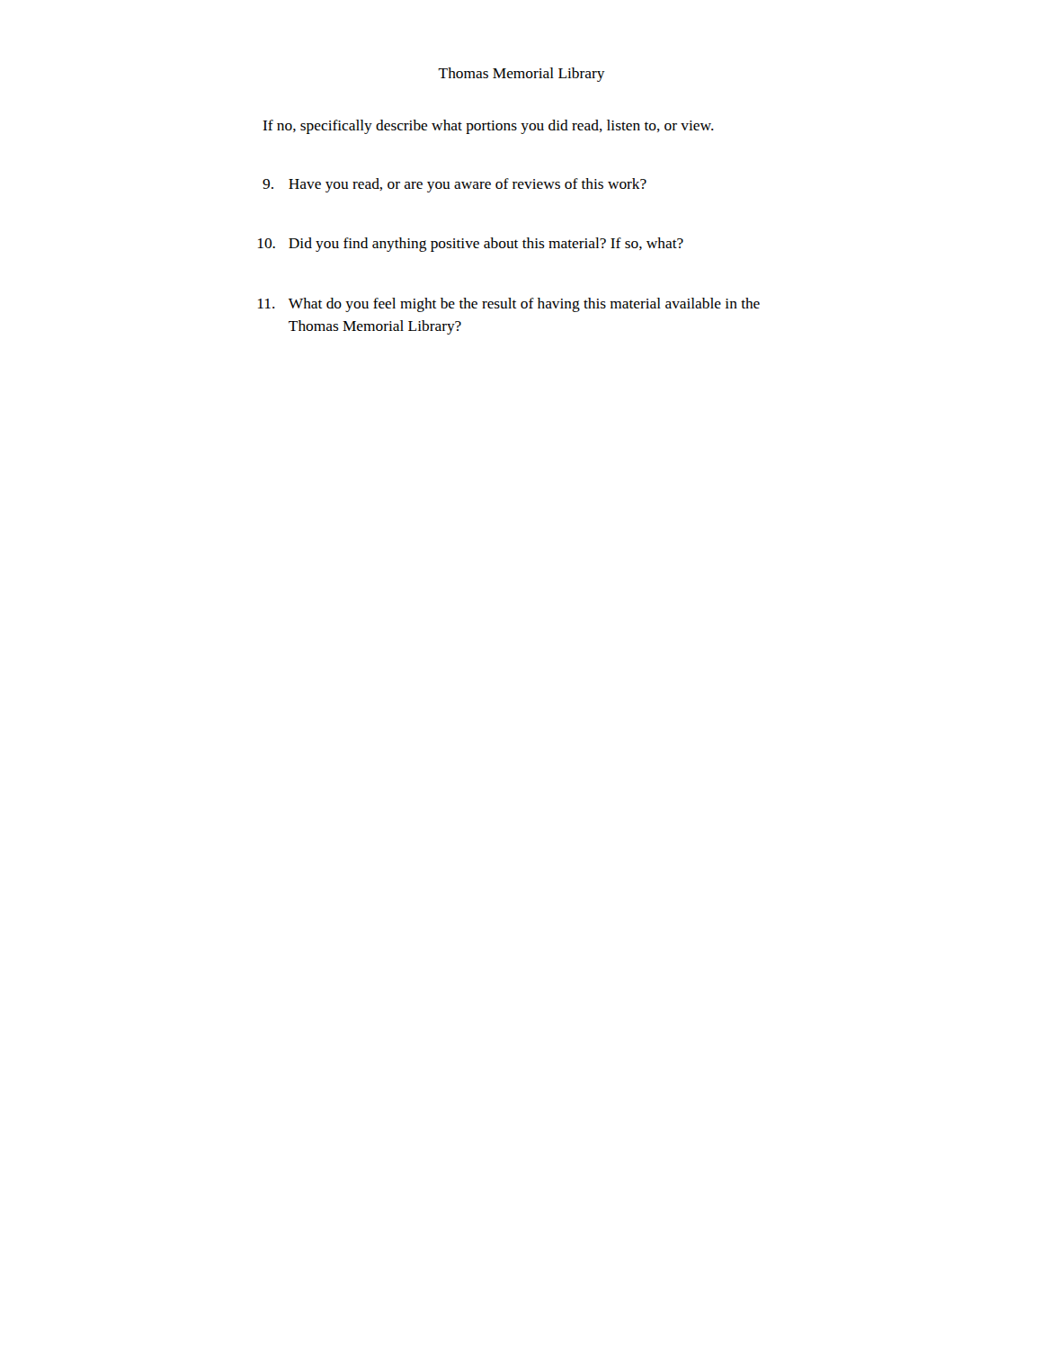Thomas Memorial Library
If no, specifically describe what portions you did read, listen to, or view.
9. Have you read, or are you aware of reviews of this work?
10. Did you find anything positive about this material? If so, what?
11. What do you feel might be the result of having this material available in the Thomas Memorial Library?